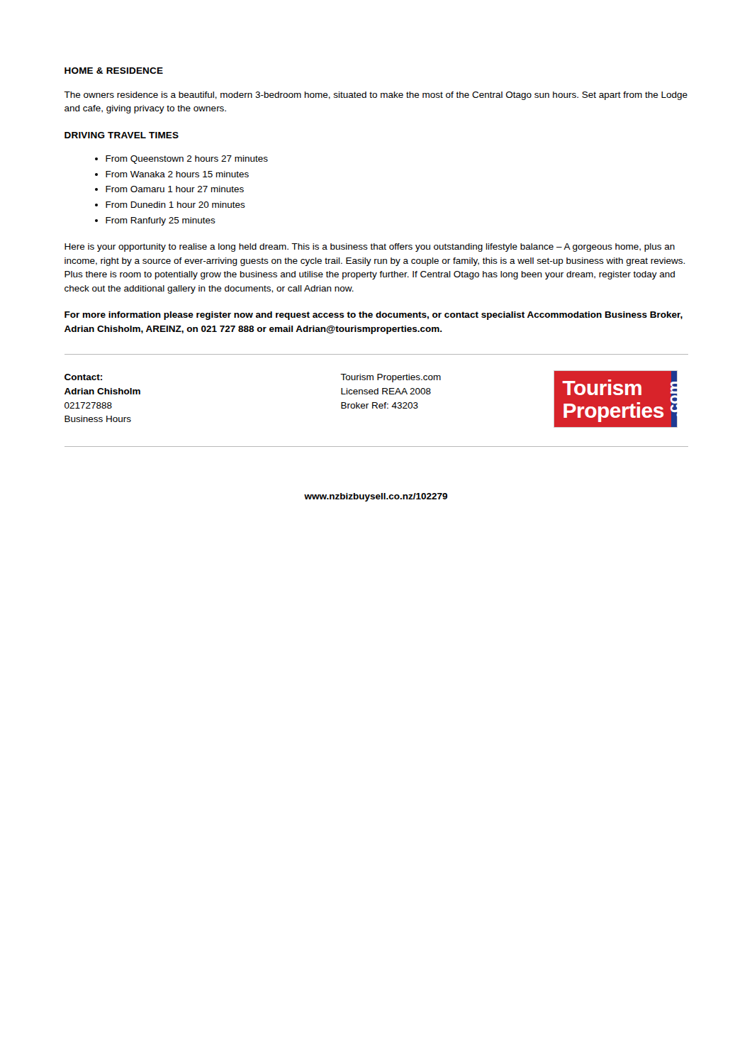HOME & RESIDENCE
The owners residence is a beautiful, modern 3-bedroom home, situated to make the most of the Central Otago sun hours. Set apart from the Lodge and cafe, giving privacy to the owners.
DRIVING TRAVEL TIMES
From Queenstown 2 hours 27 minutes
From Wanaka 2 hours 15 minutes
From Oamaru 1 hour 27 minutes
From Dunedin 1 hour 20 minutes
From Ranfurly 25 minutes
Here is your opportunity to realise a long held dream. This is a business that offers you outstanding lifestyle balance – A gorgeous home, plus an income, right by a source of ever-arriving guests on the cycle trail. Easily run by a couple or family, this is a well set-up business with great reviews. Plus there is room to potentially grow the business and utilise the property further. If Central Otago has long been your dream, register today and check out the additional gallery in the documents, or call Adrian now.
For more information please register now and request access to the documents, or contact specialist Accommodation Business Broker, Adrian Chisholm, AREINZ, on 021 727 888 or email Adrian@tourismproperties.com.
| Contact: Adrian Chisholm 021727888 Business Hours | Tourism Properties.com Licensed REAA 2008 Broker Ref: 43203 | Tourism Properties .com |
www.nzbizbuysell.co.nz/102279